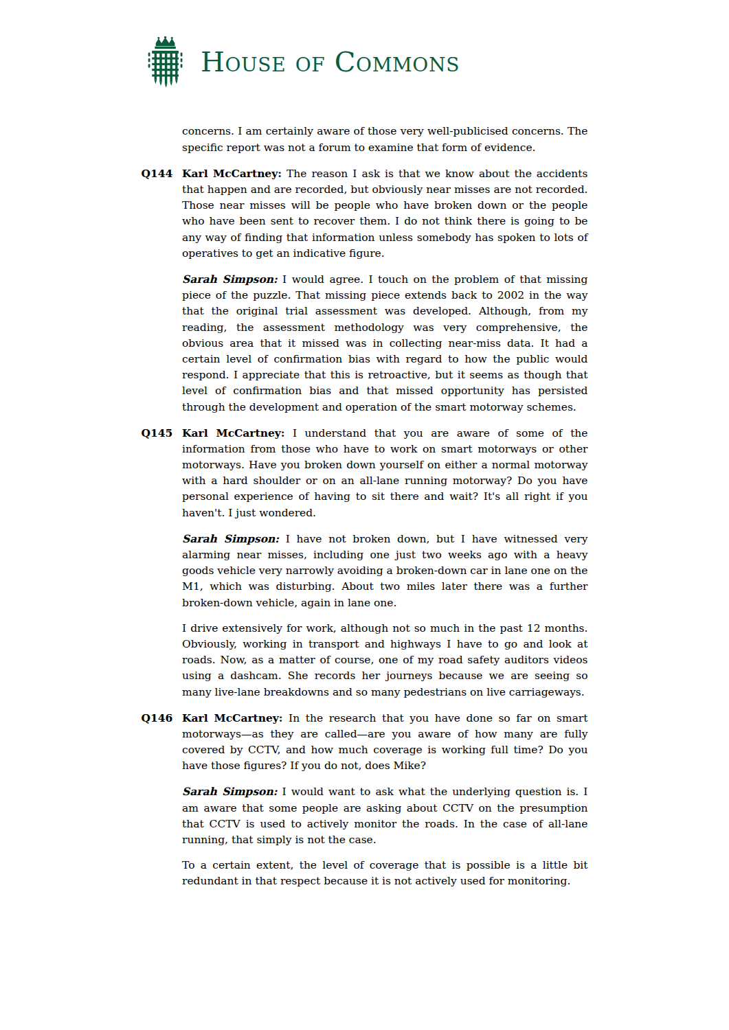House of Commons
concerns. I am certainly aware of those very well-publicised concerns. The specific report was not a forum to examine that form of evidence.
Q144
Karl McCartney: The reason I ask is that we know about the accidents that happen and are recorded, but obviously near misses are not recorded. Those near misses will be people who have broken down or the people who have been sent to recover them. I do not think there is going to be any way of finding that information unless somebody has spoken to lots of operatives to get an indicative figure.
Sarah Simpson: I would agree. I touch on the problem of that missing piece of the puzzle. That missing piece extends back to 2002 in the way that the original trial assessment was developed. Although, from my reading, the assessment methodology was very comprehensive, the obvious area that it missed was in collecting near-miss data. It had a certain level of confirmation bias with regard to how the public would respond. I appreciate that this is retroactive, but it seems as though that level of confirmation bias and that missed opportunity has persisted through the development and operation of the smart motorway schemes.
Q145
Karl McCartney: I understand that you are aware of some of the information from those who have to work on smart motorways or other motorways. Have you broken down yourself on either a normal motorway with a hard shoulder or on an all-lane running motorway? Do you have personal experience of having to sit there and wait? It's all right if you haven't. I just wondered.
Sarah Simpson: I have not broken down, but I have witnessed very alarming near misses, including one just two weeks ago with a heavy goods vehicle very narrowly avoiding a broken-down car in lane one on the M1, which was disturbing. About two miles later there was a further broken-down vehicle, again in lane one.
I drive extensively for work, although not so much in the past 12 months. Obviously, working in transport and highways I have to go and look at roads. Now, as a matter of course, one of my road safety auditors videos using a dashcam. She records her journeys because we are seeing so many live-lane breakdowns and so many pedestrians on live carriageways.
Q146
Karl McCartney: In the research that you have done so far on smart motorways—as they are called—are you aware of how many are fully covered by CCTV, and how much coverage is working full time? Do you have those figures? If you do not, does Mike?
Sarah Simpson: I would want to ask what the underlying question is. I am aware that some people are asking about CCTV on the presumption that CCTV is used to actively monitor the roads. In the case of all-lane running, that simply is not the case.
To a certain extent, the level of coverage that is possible is a little bit redundant in that respect because it is not actively used for monitoring.